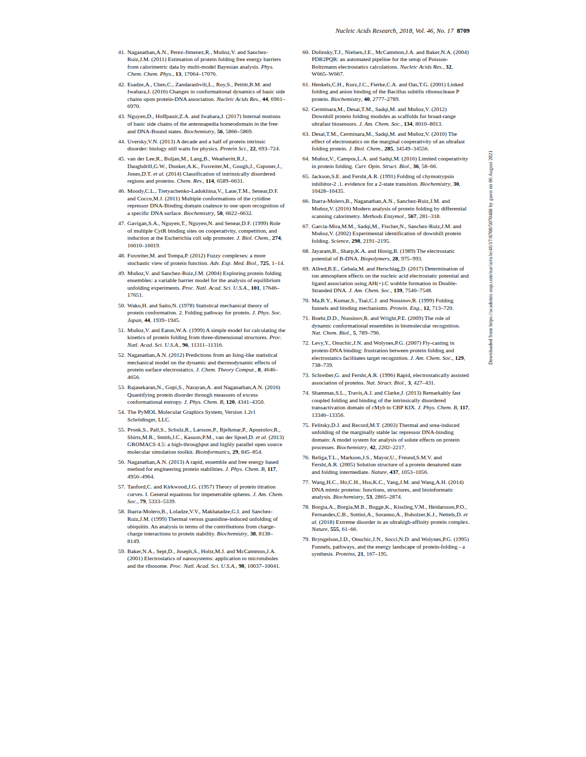Nucleic Acids Research, 2018, Vol. 46, No. 17 8709
41. Naganathan,A.N., Perez-Jimenez,R., Muñoz,V. and Sanchez-Ruiz,J.M. (2011) Estimation of protein folding free energy barriers from calorimetric data by multi-model Bayesian analysis. Phys. Chem. Chem. Phys., 13, 17064–17076.
42. Esadze,A., Chen,C., Zandarashvili,L., Roy,S., Pettitt,B.M. and Iwahara,J. (2016) Changes in conformational dynamics of basic side chains upon protein-DNA association. Nucleic Acids Res., 44, 6961–6970.
43. Nguyen,D., Hoffpauir,Z.A. and Iwahara,J. (2017) Internal motions of basic side chains of the antennapedia homeodomain in the free and DNA-Bound states. Biochemistry, 56, 5866–5869.
44. Uversky,V.N. (2013) A decade and a half of protein intrinsic disorder: biology still waits for physics. Protein Sci., 22, 693–724.
45. van der Lee,R., Buljan,M., Lang,B., Weatheritt,R.J., Daughdrill,G.W., Dunker,A.K., Fuxreiter,M., Gough,J., Gsponer,J., Jones,D.T. et al. (2014) Classification of intrinsically disordered regions and proteins. Chem. Rev., 114, 6589–6631.
46. Moody,C.L., Tretyachenko-Ladokhina,V., Laue,T.M., Senear,D.F. and Cocco,M.J. (2011) Multiple conformations of the cytidine repressor DNA-Binding domain coalesce to one upon recognition of a specific DNA surface. Biochemistry, 50, 6622–6632.
47. Gavigan,S.A., Nguyen,T., Nguyen,N. and Senear,D.F. (1999) Role of multiple CytR binding sites on cooperativity, competition, and induction at the Escherichia coli udp promoter. J. Biol. Chem., 274, 16010–16019.
48. Fuxreiter,M. and Tompa,P. (2012) Fuzzy complexes: a more stochastic view of protein function. Adv. Exp. Med. Biol., 725, 1–14.
49. Muñoz,V. and Sanchez-Ruiz,J.M. (2004) Exploring protein folding ensembles: a variable barrier model for the analysis of equilibrium unfolding experiments. Proc. Natl. Acad. Sci. U.S.A., 101, 17646–17651.
50. Wako,H. and Saito,N. (1978) Statistical mechanical theory of protein conformation. 2. Folding pathway for protein. J. Phys. Soc. Japan, 44, 1939–1945.
51. Muñoz,V. and Eaton,W.A. (1999) A simple model for calculating the kinetics of protein folding from three-dimensional structures. Proc. Natl. Acad. Sci. U.S.A., 96, 11311–11316.
52. Naganathan,A.N. (2012) Predictions from an Ising-like statistical mechanical model on the dynamic and thermodynamic effects of protein surface electrostatics. J. Chem. Theory Comput., 8, 4646–4656.
53. Rajasekaran,N., Gopi,S., Narayan,A. and Naganathan,A.N. (2016) Quantifying protein disorder through measures of excess conformational entropy. J. Phys. Chem. B, 120, 4341–4350.
54. The PyMOL Molecular Graphics System, Version 1.2r1 Schrödinger, LLC.
55. Pronk,S., Pall,S., Schulz,R., Larsson,P., Bjelkmar,P., Apostolov,R., Shirts,M.R., Smith,J.C., Kasson,P.M., van der Spoel,D. et al. (2013) GROMACS 4.5: a high-throughput and highly parallel open source molecular simulation toolkit. Bioinformatics, 29, 845–854.
56. Naganathan,A.N. (2013) A rapid, ensemble and free energy based method for engineering protein stabilities. J. Phys. Chem. B, 117, 4956–4964.
57. Tanford,C. and Kirkwood,J.G. (1957) Theory of protein titration curves. I. General equations for impenetrable spheres. J. Am. Chem. Soc., 79, 5333–5339.
58. Ibarra-Molero,B., Loladze,V.V., Makhatadze,G.I. and Sanchez-Ruiz,J.M. (1999) Thermal versus guanidine-induced unfolding of ubiquitin. An analysis in terms of the contributions from charge-charge interactions to protein stability. Biochemistry, 38, 8138–8149.
59. Baker,N.A., Sept,D., Joseph,S., Holst,M.J. and McCammon,J.A. (2001) Electrostatics of nanosystems: application to microtubules and the ribosome. Proc. Natl. Acad. Sci. U.S.A., 98, 10037–10041.
60. Dolinsky,T.J., Nielsen,J.E., McCammon,J.A. and Baker,N.A. (2004) PDB2PQR: an automated pipeline for the setup of Poisson-Boltzmann electrostatics calculations. Nucleic Acids Res., 32, W665–W667.
61. Henkels,C.H., Kurz,J.C., Fierke,C.A. and Oas,T.G. (2001) Linked folding and anion binding of the Bacillus subtilis ribonuclease P protein. Biochemistry, 40, 2777–2789.
62. Cerminara,M., Desai,T.M., Sadqi,M. and Muñoz,V. (2012) Downhill protein folding modules as scaffolds for broad-range ultrafast biosensors. J. Am. Chem. Soc., 134, 8010–8013.
63. Desai,T.M., Cerminara,M., Sadqi,M. and Muñoz,V. (2010) The effect of electrostatics on the marginal cooperativity of an ultrafast folding protein. J. Biol. Chem., 285, 34549–34556.
64. Muñoz,V., Campos,L.A. and Sadqi,M. (2016) Limited cooperativity in protein folding. Curr. Opin. Struct. Biol., 36, 58–66.
65. Jackson,S.E. and Fersht,A.R. (1991) Folding of chymotrypsin inhibitor-2 .1. evidence for a 2-state transition. Biochemistry, 30, 10428–10435.
66. Ibarra-Molero,B., Naganathan,A.N., Sanchez-Ruiz,J.M. and Muñoz,V. (2016) Modern analysis of protein folding by differential scanning calorimetry. Methods Enzymol., 567, 281–318.
67. Garcia-Mira,M.M., Sadqi,M., Fischer,N., Sanchez-Ruiz,J.M. and Muñoz,V. (2002) Experimental identification of downhill protein folding. Science, 298, 2191–2195.
68. Jayaram,B., Sharp,K.A. and Honig,B. (1989) The electrostatic potential of B-DNA. Biopolymers, 28, 975–993.
69. Allred,B.E., Gebala,M. and Herschlag,D. (2017) Determination of ion atmosphere effects on the nucleic acid electrostatic potential and ligand association using AH(+).C wobble formation in Double-Stranded DNA. J. Am. Chem. Soc., 139, 7540–7548.
70. Ma,B.Y., Kumar,S., Tsai,C.J. and Nussinov,R. (1999) Folding funnels and binding mechanisms. Protein. Eng., 12, 713–720.
71. Boehr,D.D., Nussinov,R. and Wright,P.E. (2009) The role of dynamic conformational ensembles in biomolecular recognition. Nat. Chem. Biol., 5, 789–796.
72. Levy,Y., Onuchic,J.N. and Wolynes,P.G. (2007) Fly-casting in protein-DNA binding: frustration between protein folding and electrostatics facilitates target recognition. J. Am. Chem. Soc., 129, 738–739.
73. Schreiber,G. and Fersht,A.R. (1996) Rapid, electrostatically assisted association of proteins. Nat. Struct. Biol., 3, 427–431.
74. Shammas,S.L., Travis,A.J. and Clarke,J. (2013) Remarkably fast coupled folding and binding of the intrinsically disordered transactivation domain of cMyb to CBP KIX. J. Phys. Chem. B, 117, 13346–13356.
75. Felitsky,D.J. and Record,M.T. (2003) Thermal and urea-induced unfolding of the marginally stable lac repressor DNA-binding domain: A model system for analysis of solute effects on protein processes. Biochemistry, 42, 2202–2217.
76. Religa,T.L., Markson,J.S., Mayor,U., Freund,S.M.V. and Fersht,A.R. (2005) Solution structure of a protein denatured state and folding intermediate. Nature, 437, 1053–1056.
77. Wang,H.C., Ho,C.H., Hsu,K.C., Yang,J.M. and Wang,A.H. (2014) DNA mimic proteins: functions, structures, and bioinformatic analysis. Biochemistry, 53, 2865–2874.
78. Borgia,A., Borgia,M.B., Bugge,K., Kissling,V.M., Heidarsson,P.O., Fernandes,C.B., Sottini,A., Soranno,A., Buholzer,K.J., Nettels,D. et al. (2018) Extreme disorder in an ultrahigh-affinity protein complex. Nature, 555, 61–66.
79. Bryngelson,J.D., Onuchic,J.N., Socci,N.D. and Wolynes,P.G. (1995) Funnels, pathways, and the energy landscape of protein-folding - a synthesis. Proteins, 21, 167–195.
Downloaded from https://academic.oup.com/nar/article/46/17/8700/5070488 by guest on 06 August 2021